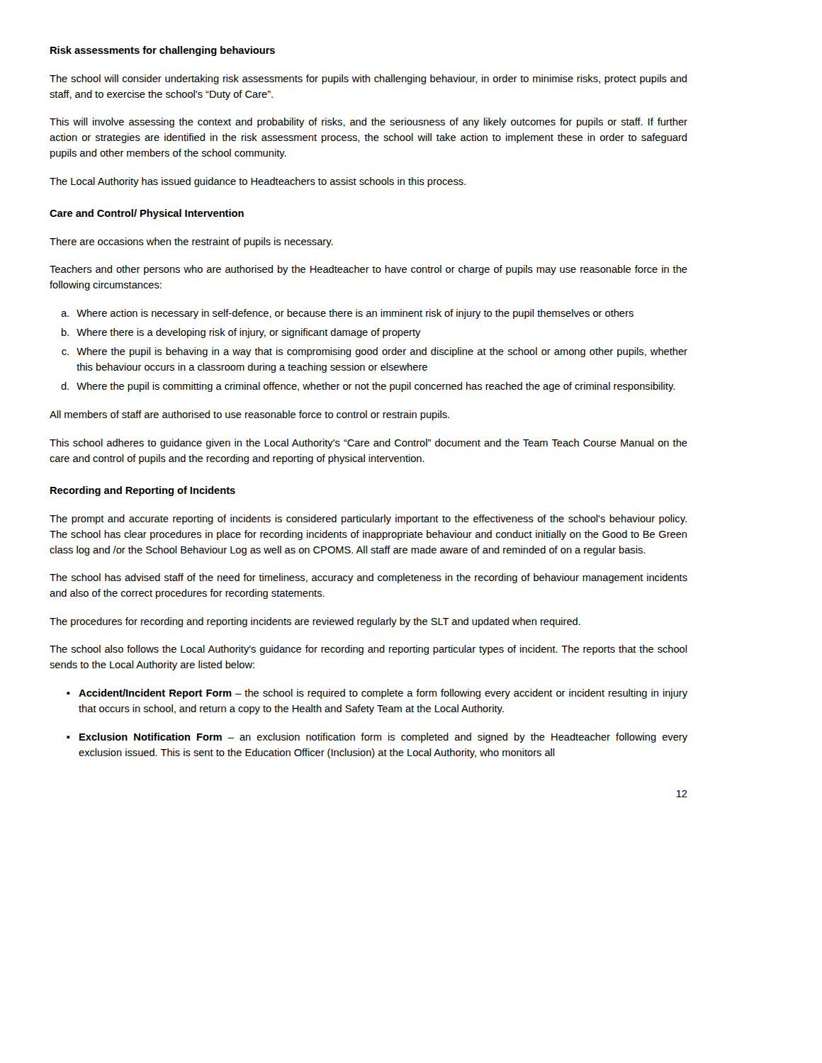Risk assessments for challenging behaviours
The school will consider undertaking risk assessments for pupils with challenging behaviour, in order to minimise risks, protect pupils and staff, and to exercise the school's “Duty of Care”.
This will involve assessing the context and probability of risks, and the seriousness of any likely outcomes for pupils or staff. If further action or strategies are identified in the risk assessment process, the school will take action to implement these in order to safeguard pupils and other members of the school community.
The Local Authority has issued guidance to Headteachers to assist schools in this process.
Care and Control/ Physical Intervention
There are occasions when the restraint of pupils is necessary.
Teachers and other persons who are authorised by the Headteacher to have control or charge of pupils may use reasonable force in the following circumstances:
Where action is necessary in self-defence, or because there is an imminent risk of injury to the pupil themselves or others
Where there is a developing risk of injury, or significant damage of property
Where the pupil is behaving in a way that is compromising good order and discipline at the school or among other pupils, whether this behaviour occurs in a classroom during a teaching session or elsewhere
Where the pupil is committing a criminal offence, whether or not the pupil concerned has reached the age of criminal responsibility.
All members of staff are authorised to use reasonable force to control or restrain pupils.
This school adheres to guidance given in the Local Authority's “Care and Control” document and the Team Teach Course Manual on the care and control of pupils and the recording and reporting of physical intervention.
Recording and Reporting of Incidents
The prompt and accurate reporting of incidents is considered particularly important to the effectiveness of the school's behaviour policy. The school has clear procedures in place for recording incidents of inappropriate behaviour and conduct initially on the Good to Be Green class log and /or the School Behaviour Log as well as on CPOMS. All staff are made aware of and reminded of on a regular basis.
The school has advised staff of the need for timeliness, accuracy and completeness in the recording of behaviour management incidents and also of the correct procedures for recording statements.
The procedures for recording and reporting incidents are reviewed regularly by the SLT and updated when required.
The school also follows the Local Authority's guidance for recording and reporting particular types of incident. The reports that the school sends to the Local Authority are listed below:
Accident/Incident Report Form – the school is required to complete a form following every accident or incident resulting in injury that occurs in school, and return a copy to the Health and Safety Team at the Local Authority.
Exclusion Notification Form – an exclusion notification form is completed and signed by the Headteacher following every exclusion issued. This is sent to the Education Officer (Inclusion) at the Local Authority, who monitors all
12